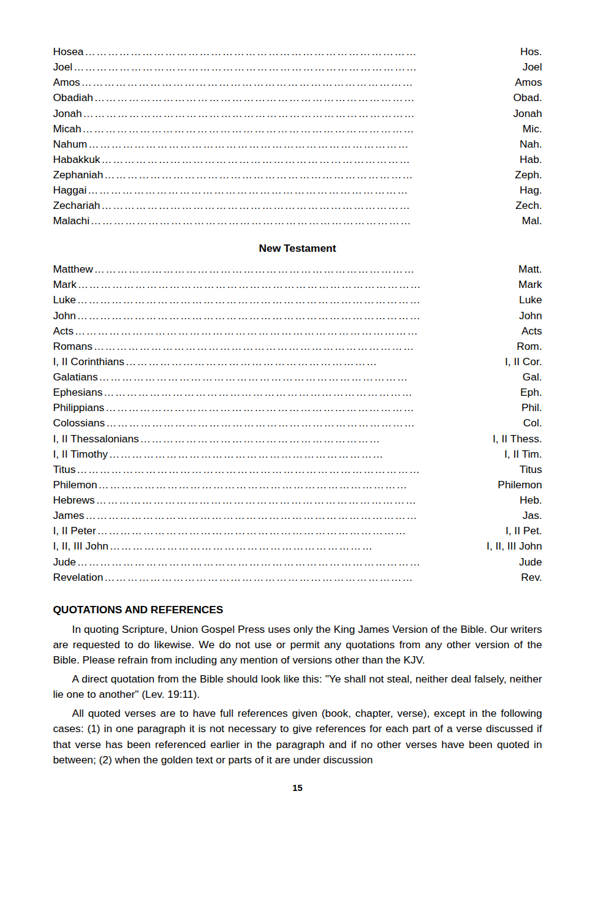Hosea……………………………………………………………………………Hos.
Joel………………………………………………………………………………Joel
Amos……………………………………………………………………………Amos
Obadiah…………………………………………………………………………Obad.
Jonah……………………………………………………………………………Jonah
Micah……………………………………………………………………………Mic.
Nahum…………………………………………………………………………Nah.
Habakkuk………………………………………………………………………Hab.
Zephaniah………………………………………………………………………Zeph.
Haggai…………………………………………………………………………Hag.
Zechariah………………………………………………………………………Zech.
Malachi…………………………………………………………………………Mal.
New Testament
Matthew…………………………………………………………………………Matt.
Mark………………………………………………………………………………Mark
Luke………………………………………………………………………………Luke
John………………………………………………………………………………John
Acts………………………………………………………………………………Acts
Romans…………………………………………………………………………Rom.
I, II Corinthians…………………………………………………………I, II Cor.
Galatians………………………………………………………………………Gal.
Ephesians………………………………………………………………………Eph.
Philippians………………………………………………………………………Phil.
Colossians………………………………………………………………………Col.
I, II Thessalonians………………………………………………………I, II Thess.
I, II Timothy………………………………………………………………I, II Tim.
Titus………………………………………………………………………………Titus
Philemon………………………………………………………………………Philemon
Hebrews…………………………………………………………………………Heb.
James……………………………………………………………………………Jas.
I, II Peter………………………………………………………………………I, II Pet.
I, II, III John……………………………………………………………I, II, III John
Jude………………………………………………………………………………Jude
Revelation………………………………………………………………………Rev.
QUOTATIONS AND REFERENCES
In quoting Scripture, Union Gospel Press uses only the King James Version of the Bible. Our writers are requested to do likewise. We do not use or permit any quotations from any other version of the Bible. Please refrain from including any mention of versions other than the KJV.
A direct quotation from the Bible should look like this: "Ye shall not steal, neither deal falsely, neither lie one to another" (Lev. 19:11).
All quoted verses are to have full references given (book, chapter, verse), except in the following cases: (1) in one paragraph it is not necessary to give references for each part of a verse discussed if that verse has been referenced earlier in the paragraph and if no other verses have been quoted in between; (2) when the golden text or parts of it are under discussion
15